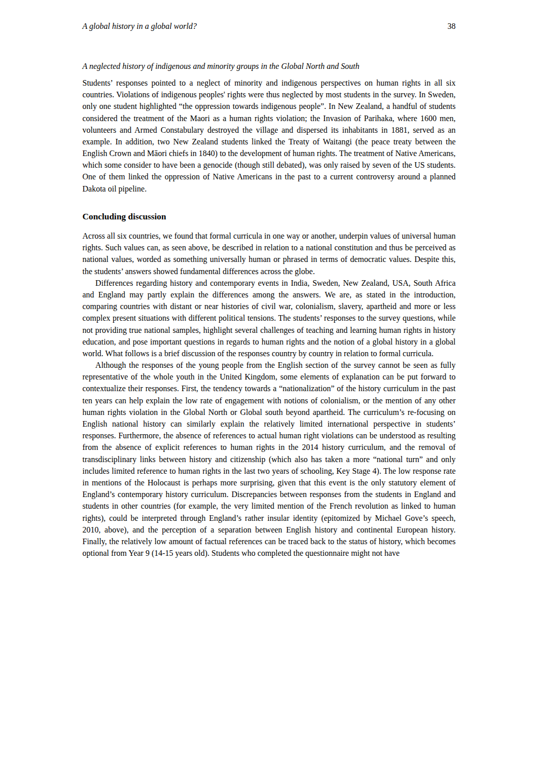A global history in a global world? 38
A neglected history of indigenous and minority groups in the Global North and South
Students’ responses pointed to a neglect of minority and indigenous perspectives on human rights in all six countries. Violations of indigenous peoples' rights were thus neglected by most students in the survey. In Sweden, only one student highlighted “the oppression towards indigenous people”. In New Zealand, a handful of students considered the treatment of the Maori as a human rights violation; the Invasion of Parihaka, where 1600 men, volunteers and Armed Constabulary destroyed the village and dispersed its inhabitants in 1881, served as an example. In addition, two New Zealand students linked the Treaty of Waitangi (the peace treaty between the English Crown and Māori chiefs in 1840) to the development of human rights. The treatment of Native Americans, which some consider to have been a genocide (though still debated), was only raised by seven of the US students. One of them linked the oppression of Native Americans in the past to a current controversy around a planned Dakota oil pipeline.
Concluding discussion
Across all six countries, we found that formal curricula in one way or another, underpin values of universal human rights. Such values can, as seen above, be described in relation to a national constitution and thus be perceived as national values, worded as something universally human or phrased in terms of democratic values. Despite this, the students’ answers showed fundamental differences across the globe.
Differences regarding history and contemporary events in India, Sweden, New Zealand, USA, South Africa and England may partly explain the differences among the answers. We are, as stated in the introduction, comparing countries with distant or near histories of civil war, colonialism, slavery, apartheid and more or less complex present situations with different political tensions. The students’ responses to the survey questions, while not providing true national samples, highlight several challenges of teaching and learning human rights in history education, and pose important questions in regards to human rights and the notion of a global history in a global world. What follows is a brief discussion of the responses country by country in relation to formal curricula.
Although the responses of the young people from the English section of the survey cannot be seen as fully representative of the whole youth in the United Kingdom, some elements of explanation can be put forward to contextualize their responses. First, the tendency towards a “nationalization” of the history curriculum in the past ten years can help explain the low rate of engagement with notions of colonialism, or the mention of any other human rights violation in the Global North or Global south beyond apartheid. The curriculum’s re-focusing on English national history can similarly explain the relatively limited international perspective in students’ responses. Furthermore, the absence of references to actual human right violations can be understood as resulting from the absence of explicit references to human rights in the 2014 history curriculum, and the removal of transdisciplinary links between history and citizenship (which also has taken a more “national turn” and only includes limited reference to human rights in the last two years of schooling, Key Stage 4). The low response rate in mentions of the Holocaust is perhaps more surprising, given that this event is the only statutory element of England’s contemporary history curriculum. Discrepancies between responses from the students in England and students in other countries (for example, the very limited mention of the French revolution as linked to human rights), could be interpreted through England’s rather insular identity (epitomized by Michael Gove’s speech, 2010, above), and the perception of a separation between English history and continental European history. Finally, the relatively low amount of factual references can be traced back to the status of history, which becomes optional from Year 9 (14-15 years old). Students who completed the questionnaire might not have